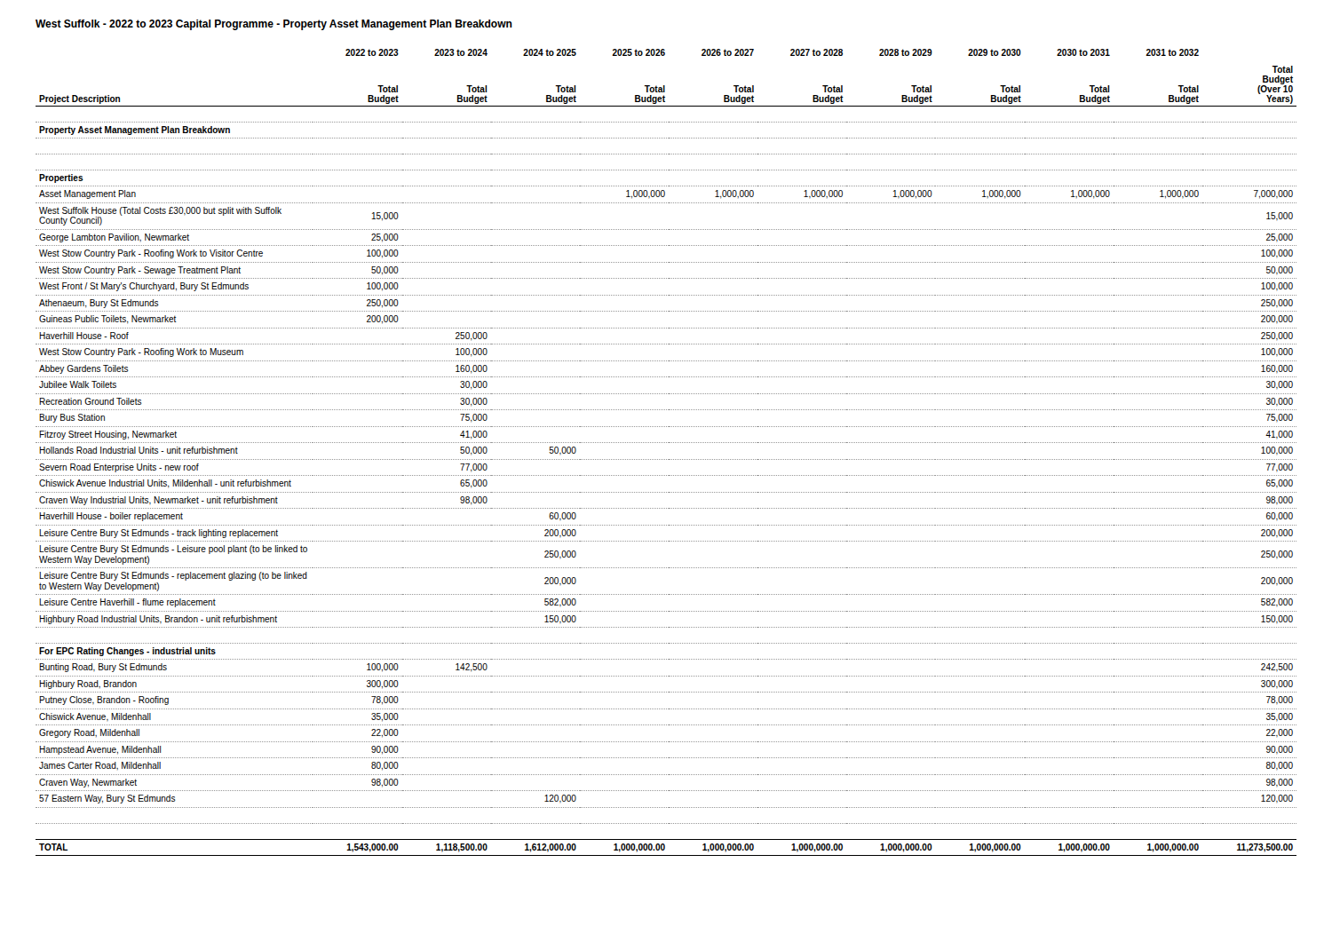West Suffolk - 2022 to 2023 Capital Programme - Property Asset Management Plan Breakdown
| | 2022 to 2023 | 2023 to 2024 | 2024 to 2025 | 2025 to 2026 | 2026 to 2027 | 2027 to 2028 | 2028 to 2029 | 2029 to 2030 | 2030 to 2031 | 2031 to 2032 | |
| --- | --- | --- | --- | --- | --- | --- | --- | --- | --- | --- | --- |
| Project Description | Total Budget | Total Budget | Total Budget | Total Budget | Total Budget | Total Budget | Total Budget | Total Budget | Total Budget | Total Budget | Total Budget (Over 10 Years) |
| Property Asset Management Plan Breakdown |
| Properties |
| Asset Management Plan | | | | 1,000,000 | 1,000,000 | 1,000,000 | 1,000,000 | 1,000,000 | 1,000,000 | 1,000,000 | 7,000,000 |
| West Suffolk House (Total Costs £30,000 but split with Suffolk County Council) | 15,000 | | | | | | | | | | 15,000 |
| George Lambton Pavilion, Newmarket | 25,000 | | | | | | | | | | 25,000 |
| West Stow Country Park - Roofing Work to Visitor Centre | 100,000 | | | | | | | | | | 100,000 |
| West Stow Country Park - Sewage Treatment Plant | 50,000 | | | | | | | | | | 50,000 |
| West Front / St Mary's Churchyard, Bury St Edmunds | 100,000 | | | | | | | | | | 100,000 |
| Athenaeum, Bury St Edmunds | 250,000 | | | | | | | | | | 250,000 |
| Guineas Public Toilets, Newmarket | 200,000 | | | | | | | | | | 200,000 |
| Haverhill House - Roof | | 250,000 | | | | | | | | | 250,000 |
| West Stow Country Park - Roofing Work to Museum | | 100,000 | | | | | | | | | 100,000 |
| Abbey Gardens Toilets | | 160,000 | | | | | | | | | 160,000 |
| Jubilee Walk Toilets | | 30,000 | | | | | | | | | 30,000 |
| Recreation Ground Toilets | | 30,000 | | | | | | | | | 30,000 |
| Bury Bus Station | | 75,000 | | | | | | | | | 75,000 |
| Fitzroy Street Housing, Newmarket | | 41,000 | | | | | | | | | 41,000 |
| Hollands Road Industrial Units - unit refurbishment | | 50,000 | 50,000 | | | | | | | | 100,000 |
| Severn Road Enterprise Units - new roof | | 77,000 | | | | | | | | | 77,000 |
| Chiswick Avenue Industrial Units, Mildenhall - unit refurbishment | | 65,000 | | | | | | | | | 65,000 |
| Craven Way Industrial Units, Newmarket - unit refurbishment | | 98,000 | | | | | | | | | 98,000 |
| Haverhill House - boiler replacement | | | 60,000 | | | | | | | | 60,000 |
| Leisure Centre Bury St Edmunds - track lighting replacement | | | 200,000 | | | | | | | | 200,000 |
| Leisure Centre Bury St Edmunds - Leisure pool plant (to be linked to Western Way Development) | | | 250,000 | | | | | | | | 250,000 |
| Leisure Centre Bury St Edmunds - replacement glazing (to be linked to Western Way Development) | | | 200,000 | | | | | | | | 200,000 |
| Leisure Centre Haverhill - flume replacement | | | 582,000 | | | | | | | | 582,000 |
| Highbury Road Industrial Units, Brandon - unit refurbishment | | | 150,000 | | | | | | | | 150,000 |
| For EPC Rating Changes - industrial units |
| Bunting Road, Bury St Edmunds | 100,000 | 142,500 | | | | | | | | | 242,500 |
| Highbury Road, Brandon | 300,000 | | | | | | | | | | 300,000 |
| Putney Close, Brandon - Roofing | 78,000 | | | | | | | | | | 78,000 |
| Chiswick Avenue, Mildenhall | 35,000 | | | | | | | | | | 35,000 |
| Gregory Road, Mildenhall | 22,000 | | | | | | | | | | 22,000 |
| Hampstead Avenue, Mildenhall | 90,000 | | | | | | | | | | 90,000 |
| James Carter Road, Mildenhall | 80,000 | | | | | | | | | | 80,000 |
| Craven Way, Newmarket | 98,000 | | | | | | | | | | 98,000 |
| 57 Eastern Way, Bury St Edmunds | | | 120,000 | | | | | | | | 120,000 |
| TOTAL | 1,543,000.00 | 1,118,500.00 | 1,612,000.00 | 1,000,000.00 | 1,000,000.00 | 1,000,000.00 | 1,000,000.00 | 1,000,000.00 | 1,000,000.00 | 1,000,000.00 | 11,273,500.00 |